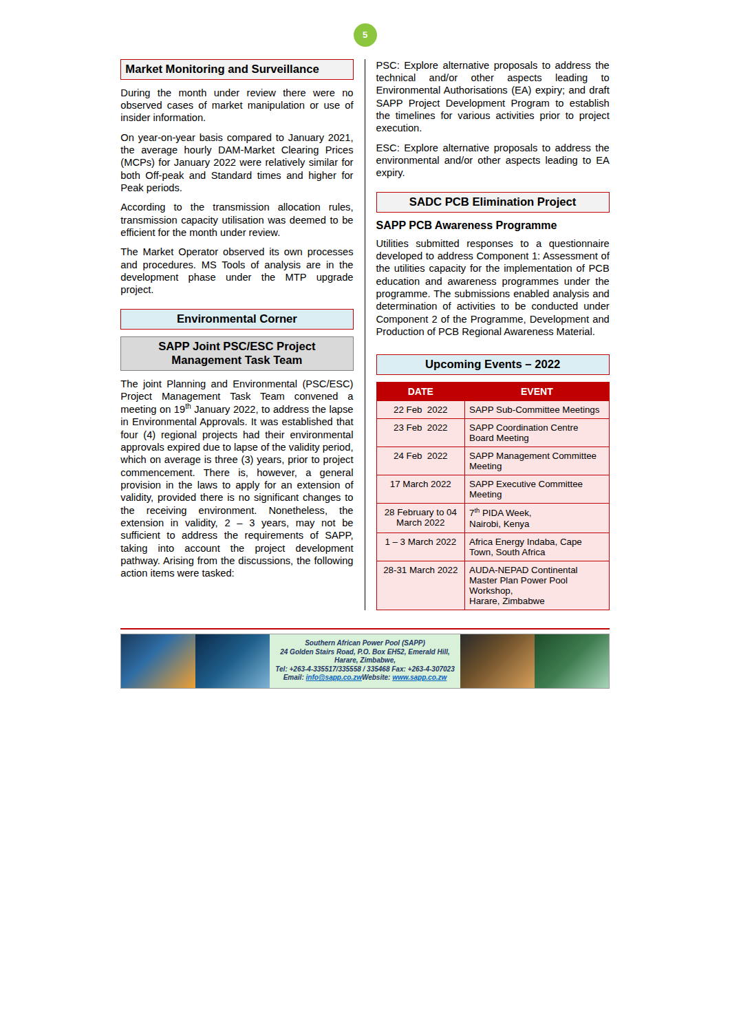5
Market Monitoring and Surveillance
During the month under review there were no observed cases of market manipulation or use of insider information.
On year-on-year basis compared to January 2021, the average hourly DAM-Market Clearing Prices (MCPs) for January 2022 were relatively similar for both Off-peak and Standard times and higher for Peak periods.
According to the transmission allocation rules, transmission capacity utilisation was deemed to be efficient for the month under review.
The Market Operator observed its own processes and procedures. MS Tools of analysis are in the development phase under the MTP upgrade project.
Environmental Corner
SAPP Joint PSC/ESC Project Management Task Team
The joint Planning and Environmental (PSC/ESC) Project Management Task Team convened a meeting on 19th January 2022, to address the lapse in Environmental Approvals. It was established that four (4) regional projects had their environmental approvals expired due to lapse of the validity period, which on average is three (3) years, prior to project commencement. There is, however, a general provision in the laws to apply for an extension of validity, provided there is no significant changes to the receiving environment. Nonetheless, the extension in validity, 2 – 3 years, may not be sufficient to address the requirements of SAPP, taking into account the project development pathway. Arising from the discussions, the following action items were tasked:
PSC: Explore alternative proposals to address the technical and/or other aspects leading to Environmental Authorisations (EA) expiry; and draft SAPP Project Development Program to establish the timelines for various activities prior to project execution.
ESC: Explore alternative proposals to address the environmental and/or other aspects leading to EA expiry.
SADC PCB Elimination Project
SAPP PCB Awareness Programme
Utilities submitted responses to a questionnaire developed to address Component 1: Assessment of the utilities capacity for the implementation of PCB education and awareness programmes under the programme. The submissions enabled analysis and determination of activities to be conducted under Component 2 of the Programme, Development and Production of PCB Regional Awareness Material.
Upcoming Events – 2022
| DATE | EVENT |
| --- | --- |
| 22 Feb 2022 | SAPP Sub-Committee Meetings |
| 23 Feb 2022 | SAPP Coordination Centre Board Meeting |
| 24 Feb 2022 | SAPP Management Committee Meeting |
| 17 March 2022 | SAPP Executive Committee Meeting |
| 28 February to 04 March 2022 | 7 th PIDA Week, Nairobi, Kenya |
| 1 – 3 March 2022 | Africa Energy Indaba, Cape Town, South Africa |
| 28-31 March 2022 | AUDA-NEPAD Continental Master Plan Power Pool Workshop, Harare, Zimbabwe |
Southern African Power Pool (SAPP)
24 Golden Stairs Road, P.O. Box EH52, Emerald Hill,
Harare, Zimbabwe,
Tel: +263-4-335517/335558 / 335468 Fax: +263-4-307023
Email: info@sapp.co.zw Website: www.sapp.co.zw